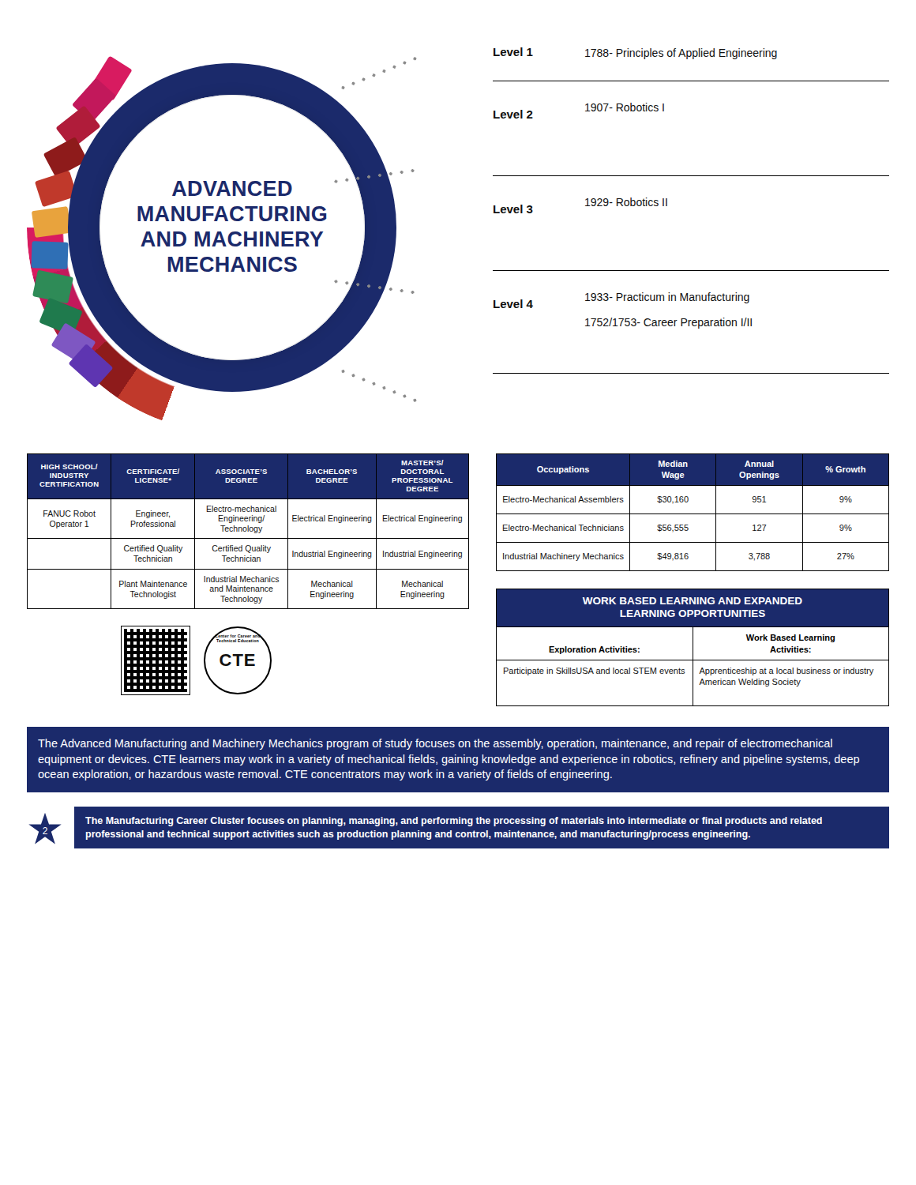MANUFACTURING
ADVANCED
MANUFACTURING
AND MACHINERY
MECHANICS
Level 1
1788- Principles of Applied Engineering
Level 2
1907- Robotics I
Level 3
1929- Robotics II
Level 4
1933- Practicum in Manufacturing
1752/1753- Career Preparation I/II
| HIGH SCHOOL/ INDUSTRY CERTIFICATION | CERTIFICATE/ LICENSE* | ASSOCIATE’S DEGREE | BACHELOR’S DEGREE | MASTER’S/ DOCTORAL PROFESSIONAL DEGREE |
| --- | --- | --- | --- | --- |
| FANUC Robot Operator 1 | Engineer, Professional | Electro-mechanical Engineering/ Technology | Electrical Engineering | Electrical Engineering |
| | Certified Quality Technician | Certified Quality Technician | Industrial Engineering | Industrial Engineering |
| | Plant Maintenance Technologist | Industrial Mechanics and Maintenance Technology | Mechanical Engineering | Mechanical Engineering |
CTE
| Occupations | Median Wage | Annual Openings | % Growth |
| --- | --- | --- | --- |
| Electro-Mechanical Assemblers | $30,160 | 951 | 9% |
| Electro-Mechanical Technicians | $56,555 | 127 | 9% |
| Industrial Machinery Mechanics | $49,816 | 3,788 | 27% |
WORK BASED LEARNING AND EXPANDED
LEARNING OPPORTUNITIES
| Exploration Activities: | Work Based Learning Activities: |
| --- | --- |
| Participate in SkillsUSA and local STEM events | Apprenticeship at a local business or industry American Welding Society |
The Advanced Manufacturing and Machinery Mechanics program of study focuses on the assembly, operation, maintenance, and repair of electromechanical equipment or devices. CTE learners may work in a variety of mechanical fields, gaining knowledge and experience in robotics, refinery and pipeline systems, deep ocean exploration, or hazardous waste removal. CTE concentrators may work in a variety of fields of engineering.
2
The Manufacturing Career Cluster focuses on planning, managing, and performing the processing of materials into intermediate or final products and related professional and technical support activities such as production planning and control, maintenance, and manufacturing/process engineering.